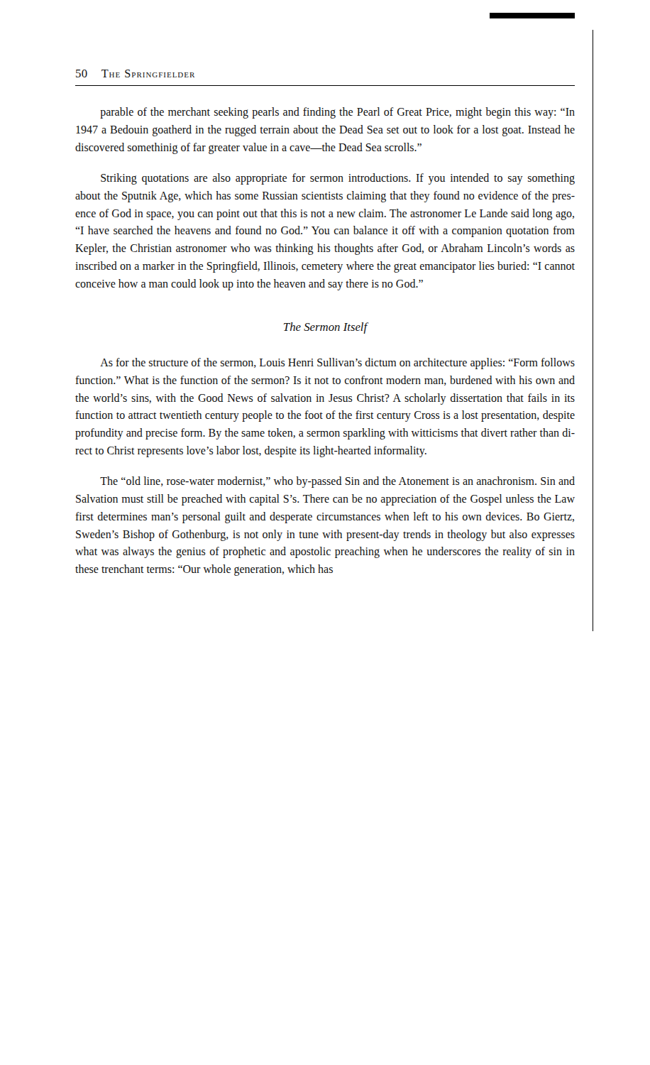50 The Springfielder
parable of the merchant seeking pearls and finding the Pearl of Great Price, might begin this way: “In 1947 a Bedouin goatherd in the rugged terrain about the Dead Sea set out to look for a lost goat. Instead he discovered somethinig of far greater value in a cave—the Dead Sea scrolls.”
Striking quotations are also appropriate for sermon introductions. If you intended to say something about the Sputnik Age, which has some Russian scientists claiming that they found no evidence of the presence of God in space, you can point out that this is not a new claim. The astronomer Le Lande said long ago, “I have searched the heavens and found no God.” You can balance it off with a companion quotation from Kepler, the Christian astronomer who was thinking his thoughts after God, or Abraham Lincoln’s words as inscribed on a marker in the Springfield, Illinois, cemetery where the great emancipator lies buried: “I cannot conceive how a man could look up into the heaven and say there is no God.”
The Sermon Itself
As for the structure of the sermon, Louis Henri Sullivan’s dictum on architecture applies: “Form follows function.” What is the function of the sermon? Is it not to confront modern man, burdened with his own and the world’s sins, with the Good News of salvation in Jesus Christ? A scholarly dissertation that fails in its function to attract twentieth century people to the foot of the first century Cross is a lost presentation, despite profundity and precise form. By the same token, a sermon sparkling with witticisms that divert rather than direct to Christ represents love’s labor lost, despite its light-hearted informality.
The “old line, rose-water modernist,” who by-passed Sin and the Atonement is an anachronism. Sin and Salvation must still be preached with capital S’s. There can be no appreciation of the Gospel unless the Law first determines man’s personal guilt and desperate circumstances when left to his own devices. Bo Giertz, Sweden’s Bishop of Gothenburg, is not only in tune with present-day trends in theology but also expresses what was always the genius of prophetic and apostolic preaching when he underscores the reality of sin in these trenchant terms: “Our whole generation, which has